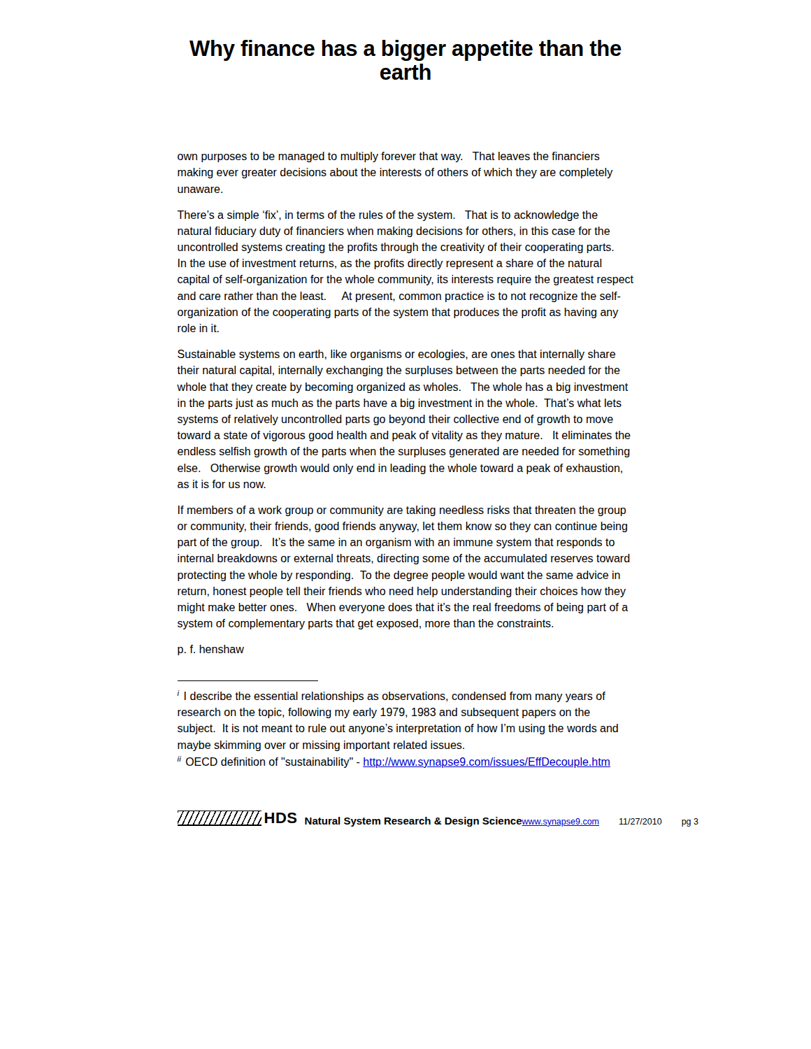Why finance has a bigger appetite than the earth
own purposes to be managed to multiply forever that way. That leaves the financiers making ever greater decisions about the interests of others of which they are completely unaware.
There’s a simple ‘fix’, in terms of the rules of the system. That is to acknowledge the natural fiduciary duty of financiers when making decisions for others, in this case for the uncontrolled systems creating the profits through the creativity of their cooperating parts. In the use of investment returns, as the profits directly represent a share of the natural capital of self-organization for the whole community, its interests require the greatest respect and care rather than the least. At present, common practice is to not recognize the self-organization of the cooperating parts of the system that produces the profit as having any role in it.
Sustainable systems on earth, like organisms or ecologies, are ones that internally share their natural capital, internally exchanging the surpluses between the parts needed for the whole that they create by becoming organized as wholes. The whole has a big investment in the parts just as much as the parts have a big investment in the whole. That’s what lets systems of relatively uncontrolled parts go beyond their collective end of growth to move toward a state of vigorous good health and peak of vitality as they mature. It eliminates the endless selfish growth of the parts when the surpluses generated are needed for something else. Otherwise growth would only end in leading the whole toward a peak of exhaustion, as it is for us now.
If members of a work group or community are taking needless risks that threaten the group or community, their friends, good friends anyway, let them know so they can continue being part of the group. It’s the same in an organism with an immune system that responds to internal breakdowns or external threats, directing some of the accumulated reserves toward protecting the whole by responding. To the degree people would want the same advice in return, honest people tell their friends who need help understanding their choices how they might make better ones. When everyone does that it’s the real freedoms of being part of a system of complementary parts that get exposed, more than the constraints.
p. f. henshaw
i I describe the essential relationships as observations, condensed from many years of research on the topic, following my early 1979, 1983 and subsequent papers on the subject. It is not meant to rule out anyone’s interpretation of how I’m using the words and maybe skimming over or missing important related issues.
ii OECD definition of "sustainability" - http://www.synapse9.com/issues/EffDecouple.htm
HDS Natural System Research & Design Science www.synapse9.com 11/27/2010 pg 3